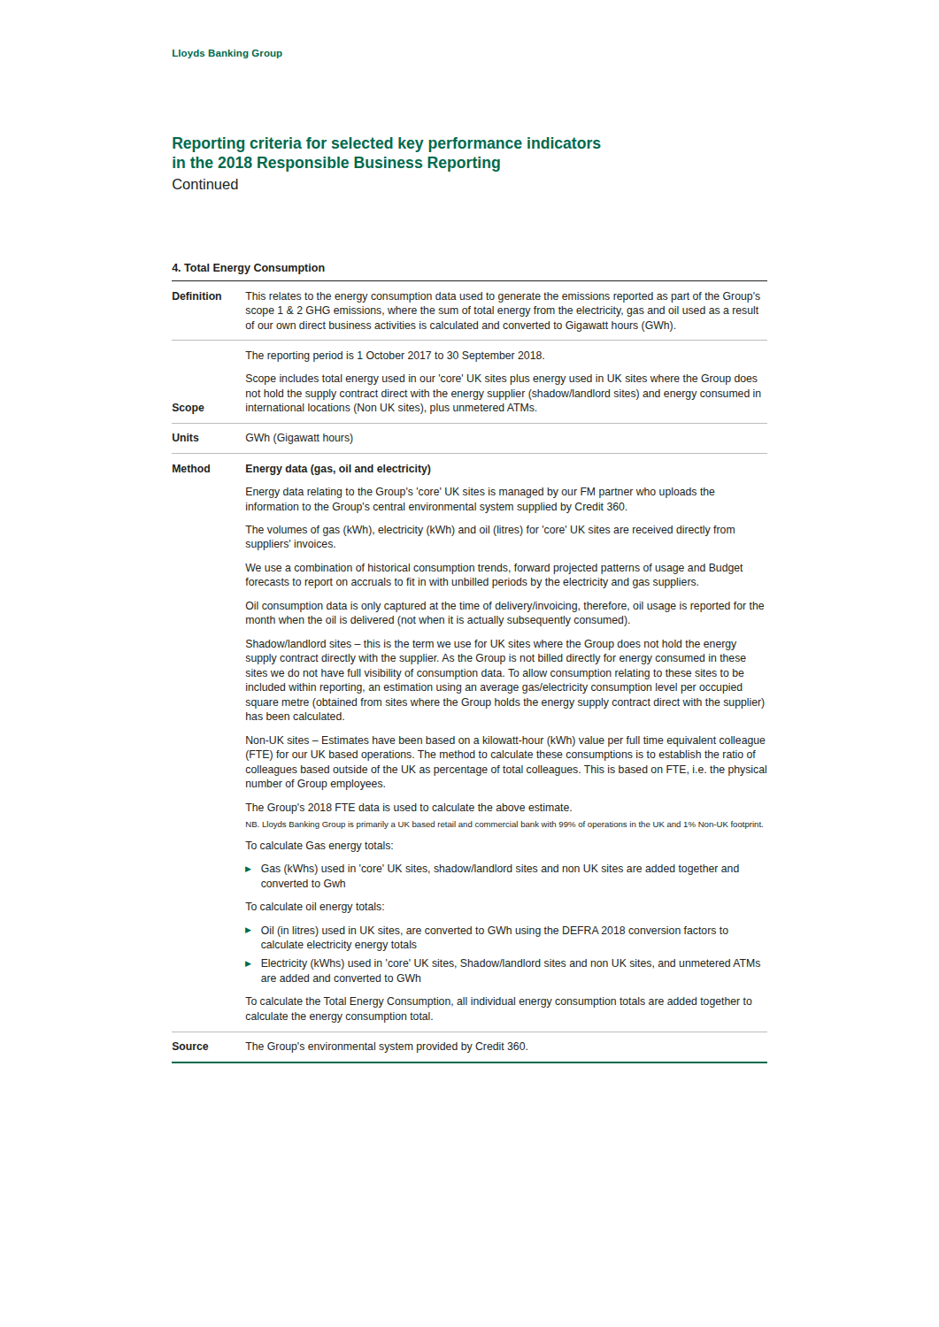Lloyds Banking Group
Reporting criteria for selected key performance indicators
in the 2018 Responsible Business Reporting
Continued
4. Total Energy Consumption
| Definition | This relates to the energy consumption data used to generate the emissions reported as part of the Group's scope 1 & 2 GHG emissions, where the sum of total energy from the electricity, gas and oil used as a result of our own direct business activities is calculated and converted to Gigawatt hours (GWh). |
| Scope | The reporting period is 1 October 2017 to 30 September 2018. Scope includes total energy used in our 'core' UK sites plus energy used in UK sites where the Group does not hold the supply contract direct with the energy supplier (shadow/landlord sites) and energy consumed in international locations (Non UK sites), plus unmetered ATMs. |
| Units | GWh (Gigawatt hours) |
| Method | Energy data (gas, oil and electricity) Energy data relating to the Group's 'core' UK sites is managed by our FM partner who uploads the information to the Group's central environmental system supplied by Credit 360. The volumes of gas (kWh), electricity (kWh) and oil (litres) for 'core' UK sites are received directly from suppliers' invoices. We use a combination of historical consumption trends, forward projected patterns of usage and Budget forecasts to report on accruals to fit in with unbilled periods by the electricity and gas suppliers. Oil consumption data is only captured at the time of delivery/invoicing, therefore, oil usage is reported for the month when the oil is delivered (not when it is actually subsequently consumed). Shadow/landlord sites – this is the term we use for UK sites where the Group does not hold the energy supply contract directly with the supplier. As the Group is not billed directly for energy consumed in these sites we do not have full visibility of consumption data. To allow consumption relating to these sites to be included within reporting, an estimation using an average gas/electricity consumption level per occupied square metre (obtained from sites where the Group holds the energy supply contract direct with the supplier) has been calculated. Non-UK sites – Estimates have been based on a kilowatt-hour (kWh) value per full time equivalent colleague (FTE) for our UK based operations. The method to calculate these consumptions is to establish the ratio of colleagues based outside of the UK as percentage of total colleagues. This is based on FTE, i.e. the physical number of Group employees. The Group's 2018 FTE data is used to calculate the above estimate. NB. Lloyds Banking Group is primarily a UK based retail and commercial bank with 99% of operations in the UK and 1% Non-UK footprint. To calculate Gas energy totals: Gas (kWhs) used in 'core' UK sites, shadow/landlord sites and non UK sites are added together and converted to Gwh To calculate oil energy totals: Oil (in litres) used in UK sites, are converted to GWh using the DEFRA 2018 conversion factors to calculate electricity energy totals Electricity (kWhs) used in 'core' UK sites, Shadow/landlord sites and non UK sites, and unmetered ATMs are added and converted to GWh To calculate the Total Energy Consumption, all individual energy consumption totals are added together to calculate the energy consumption total. |
| Source | The Group's environmental system provided by Credit 360. |